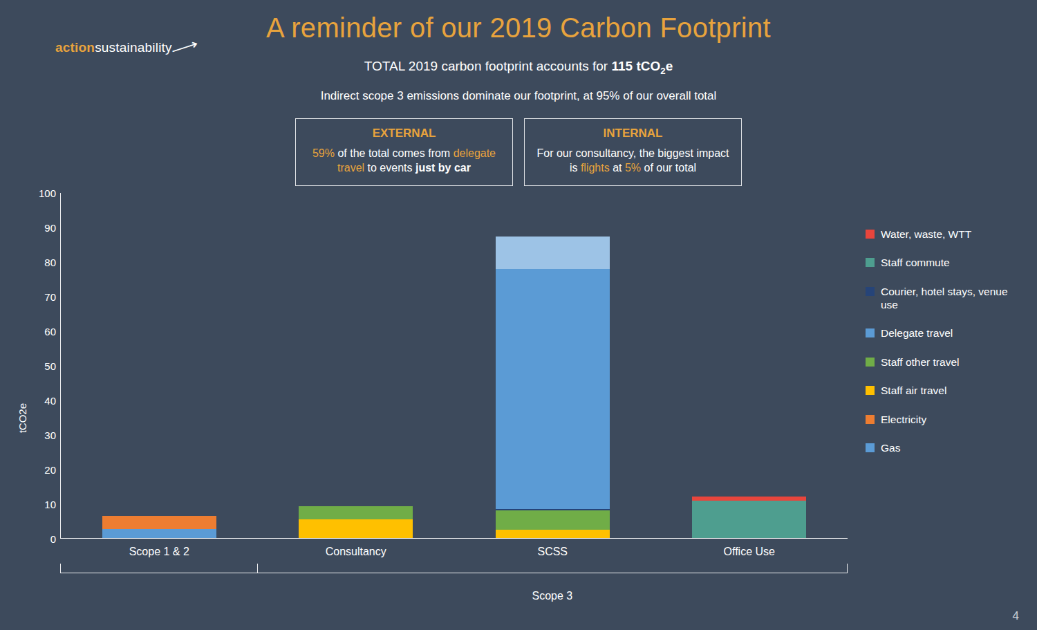action sustainability⟶
A reminder of our 2019 Carbon Footprint
TOTAL 2019 carbon footprint accounts for 115 tCO2e
Indirect scope 3 emissions dominate our footprint, at 95% of our overall total
EXTERNAL 59% of the total comes from delegate travel to events just by car
INTERNAL For our consultancy, the biggest impact is flights at 5% of our total
tCO2e
100 90 80 70 60 50 40 30 20 10 0
Scope 1 & 2
Consultancy
SCSS
Office Use
Scope 3
Water, waste, WTT
Staff commute
Courier, hotel stays, venue use
Delegate travel
Staff other travel
Staff air travel
Electricity
Gas
4